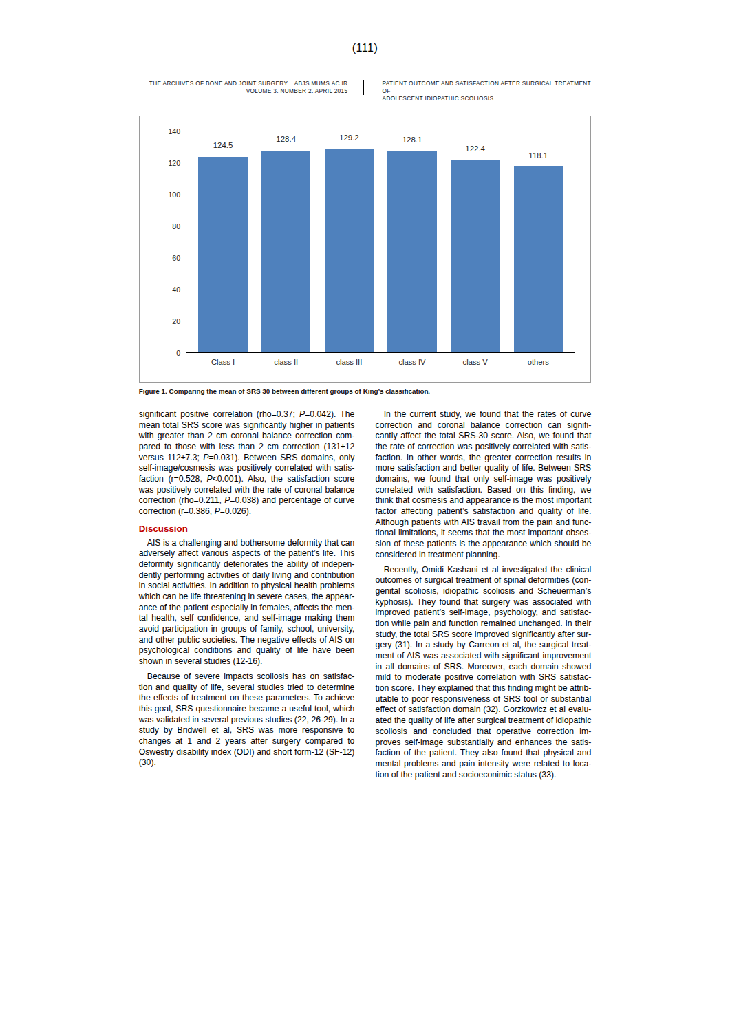(111)
THE ARCHIVES OF BONE AND JOINT SURGERY. ABJS.MUMS.AC.IR
VOLUME 3. NUMBER 2. APRIL 2015
PATIENT OUTCOME AND SATISFACTION AFTER SURGICAL TREATMENT OF
ADOLESCENT IDIOPATHIC SCOLIOSIS
140 120 100 80 60 40 20 0
124.5
128.4
129.2
128.1
122.4
118.1
Class I class II class III class IV class V others
Figure 1. Comparing the mean of SRS 30 between different groups of King’s classification.
significant positive correlation (rho=0.37; P=0.042). The mean total SRS score was significantly higher in patients with greater than 2 cm coronal balance correction compared to those with less than 2 cm correction (131±12 versus 112±7.3; P=0.031). Between SRS domains, only self-image/cosmesis was positively correlated with satisfaction (r=0.528, P<0.001). Also, the satisfaction score was positively correlated with the rate of coronal balance correction (rho=0.211, P=0.038) and percentage of curve correction (r=0.386, P=0.026).
Discussion
AIS is a challenging and bothersome deformity that can adversely affect various aspects of the patient’s life. This deformity significantly deteriorates the ability of independently performing activities of daily living and contribution in social activities. In addition to physical health problems which can be life threatening in severe cases, the appearance of the patient especially in females, affects the mental health, self confidence, and self-image making them avoid participation in groups of family, school, university, and other public societies. The negative effects of AIS on psychological conditions and quality of life have been shown in several studies (12-16).
Because of severe impacts scoliosis has on satisfaction and quality of life, several studies tried to determine the effects of treatment on these parameters. To achieve this goal, SRS questionnaire became a useful tool, which was validated in several previous studies (22, 26-29). In a study by Bridwell et al, SRS was more responsive to changes at 1 and 2 years after surgery compared to Oswestry disability index (ODI) and short form-12 (SF-12) (30).
In the current study, we found that the rates of curve correction and coronal balance correction can significantly affect the total SRS-30 score. Also, we found that the rate of correction was positively correlated with satisfaction. In other words, the greater correction results in more satisfaction and better quality of life. Between SRS domains, we found that only self-image was positively correlated with satisfaction. Based on this finding, we think that cosmesis and appearance is the most important factor affecting patient’s satisfaction and quality of life. Although patients with AIS travail from the pain and functional limitations, it seems that the most important obsession of these patients is the appearance which should be considered in treatment planning.
Recently, Omidi Kashani et al investigated the clinical outcomes of surgical treatment of spinal deformities (congenital scoliosis, idiopathic scoliosis and Scheuerman’s kyphosis). They found that surgery was associated with improved patient’s self-image, psychology, and satisfaction while pain and function remained unchanged. In their study, the total SRS score improved significantly after surgery (31). In a study by Carreon et al, the surgical treatment of AIS was associated with significant improvement in all domains of SRS. Moreover, each domain showed mild to moderate positive correlation with SRS satisfaction score. They explained that this finding might be attributable to poor responsiveness of SRS tool or substantial effect of satisfaction domain (32). Gorzkowicz et al evaluated the quality of life after surgical treatment of idiopathic scoliosis and concluded that operative correction improves self-image substantially and enhances the satisfaction of the patient. They also found that physical and mental problems and pain intensity were related to location of the patient and socioeconimic status (33).